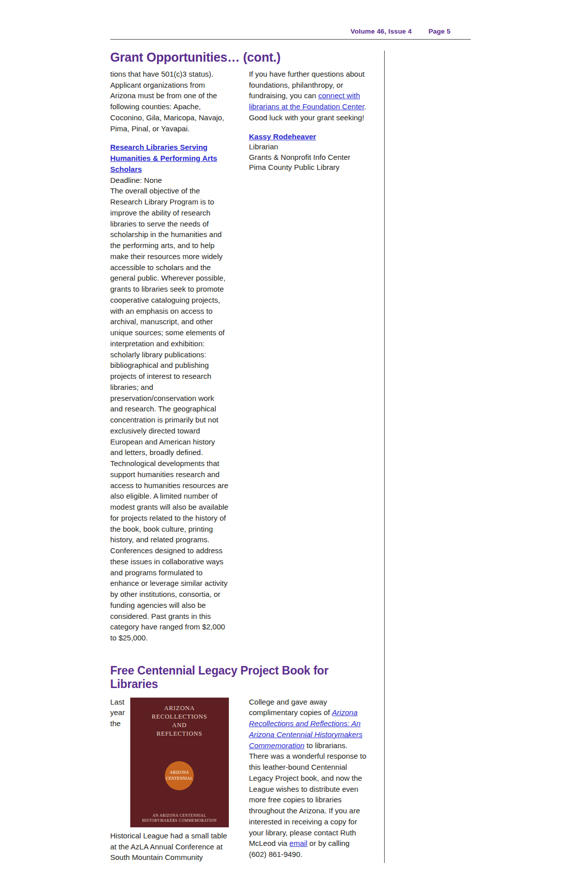Volume 46, Issue 4 Page 5
Grant Opportunities… (cont.)
tions that have 501(c)3 status). Applicant organizations from Arizona must be from one of the following counties: Apache, Coconino, Gila, Maricopa, Navajo, Pima, Pinal, or Yavapai.
Research Libraries Serving Humanities & Performing Arts Scholars
Deadline: None
The overall objective of the Research Library Program is to improve the ability of research libraries to serve the needs of scholarship in the humanities and the performing arts, and to help make their resources more widely accessible to scholars and the general public. Wherever possible, grants to libraries seek to promote cooperative cataloguing projects, with an emphasis on access to archival, manuscript, and other unique sources; some elements of interpretation and exhibition: scholarly library publications: bibliographical and publishing projects of interest to research libraries; and preservation/conservation work and research. The geographical concentration is primarily but not exclusively directed toward European and American history and letters, broadly defined. Technological developments that support humanities research and access to humanities resources are also eligible. A limited number of modest grants will also be available for projects related to the history of the book, book culture, printing history, and related programs. Conferences designed to address these issues in collaborative ways and programs formulated to enhance or leverage similar activity by other institutions, consortia, or funding agencies will also be considered. Past grants in this category have ranged from $2,000 to $25,000.
If you have further questions about foundations, philanthropy, or fundraising, you can connect with librarians at the Foundation Center. Good luck with your grant seeking!
Kassy Rodeheaver
Librarian
Grants & Nonprofit Info Center
Pima County Public Library
Free Centennial Legacy Project Book for Libraries
Arizona
Recollections
and
Reflections
ARIZONA
CENTENNIAL
An Arizona Centennial
Historymakers Commemoration
Last year the Historical League had a small table at the AzLA Annual Conference at South Mountain Community College and gave away complimentary copies of Arizona Recollections and Reflections: An Arizona Centennial Historymakers Commemoration to librarians. There was a wonderful response to this leather-bound Centennial Legacy Project book, and now the League wishes to distribute even more free copies to libraries throughout the Arizona. If you are interested in receiving a copy for your library, please contact Ruth McLeod via email or by calling (602) 861-9490.